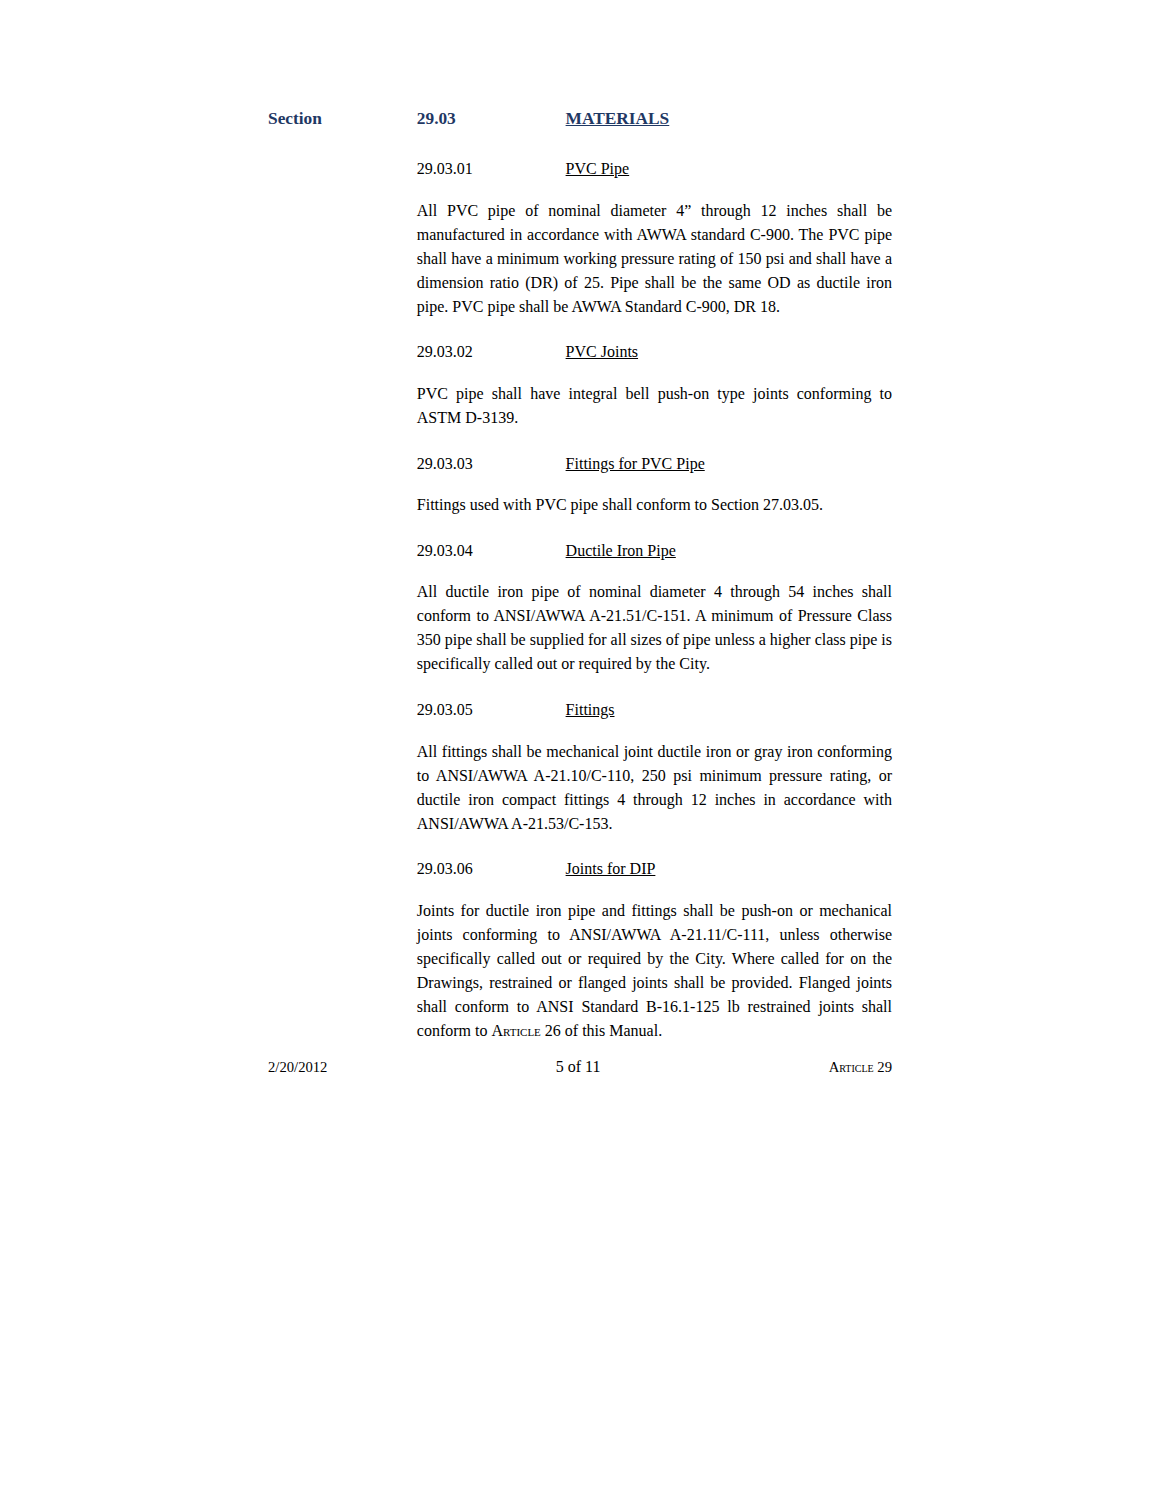Section
29.03
MATERIALS
29.03.01
PVC Pipe
All PVC pipe of nominal diameter 4” through 12 inches shall be manufactured in accordance with AWWA standard C-900. The PVC pipe shall have a minimum working pressure rating of 150 psi and shall have a dimension ratio (DR) of 25. Pipe shall be the same OD as ductile iron pipe. PVC pipe shall be AWWA Standard C-900, DR 18.
29.03.02
PVC Joints
PVC pipe shall have integral bell push-on type joints conforming to ASTM D-3139.
29.03.03
Fittings for PVC Pipe
Fittings used with PVC pipe shall conform to Section 27.03.05.
29.03.04
Ductile Iron Pipe
All ductile iron pipe of nominal diameter 4 through 54 inches shall conform to ANSI/AWWA A-21.51/C-151. A minimum of Pressure Class 350 pipe shall be supplied for all sizes of pipe unless a higher class pipe is specifically called out or required by the City.
29.03.05
Fittings
All fittings shall be mechanical joint ductile iron or gray iron conforming to ANSI/AWWA A-21.10/C-110, 250 psi minimum pressure rating, or ductile iron compact fittings 4 through 12 inches in accordance with ANSI/AWWA A-21.53/C-153.
29.03.06
Joints for DIP
Joints for ductile iron pipe and fittings shall be push-on or mechanical joints conforming to ANSI/AWWA A-21.11/C-111, unless otherwise specifically called out or required by the City. Where called for on the Drawings, restrained or flanged joints shall be provided. Flanged joints shall conform to ANSI Standard B-16.1-125 lb restrained joints shall conform to Article 26 of this Manual.
2/20/2012
5 of 11
Article 29